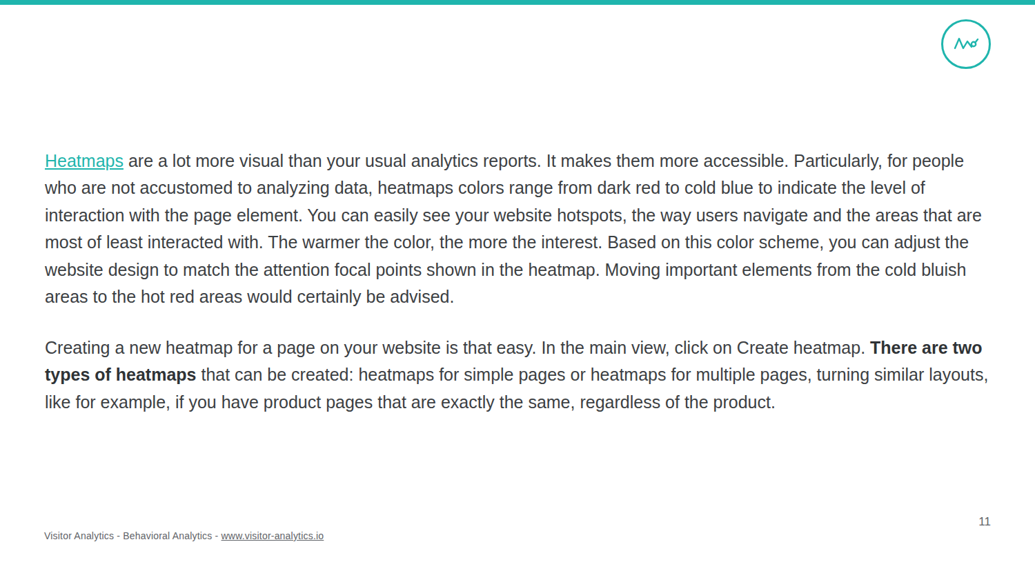Heatmaps are a lot more visual than your usual analytics reports. It makes them more accessible. Particularly, for people who are not accustomed to analyzing data, heatmaps colors range from dark red to cold blue to indicate the level of interaction with the page element. You can easily see your website hotspots, the way users navigate and the areas that are most of least interacted with. The warmer the color, the more the interest. Based on this color scheme, you can adjust the website design to match the attention focal points shown in the heatmap. Moving important elements from the cold bluish areas to the hot red areas would certainly be advised.
Creating a new heatmap for a page on your website is that easy. In the main view, click on Create heatmap. There are two types of heatmaps that can be created: heatmaps for simple pages or heatmaps for multiple pages, turning similar layouts, like for example, if you have product pages that are exactly the same, regardless of the product.
Visitor Analytics - Behavioral Analytics - www.visitor-analytics.io
11